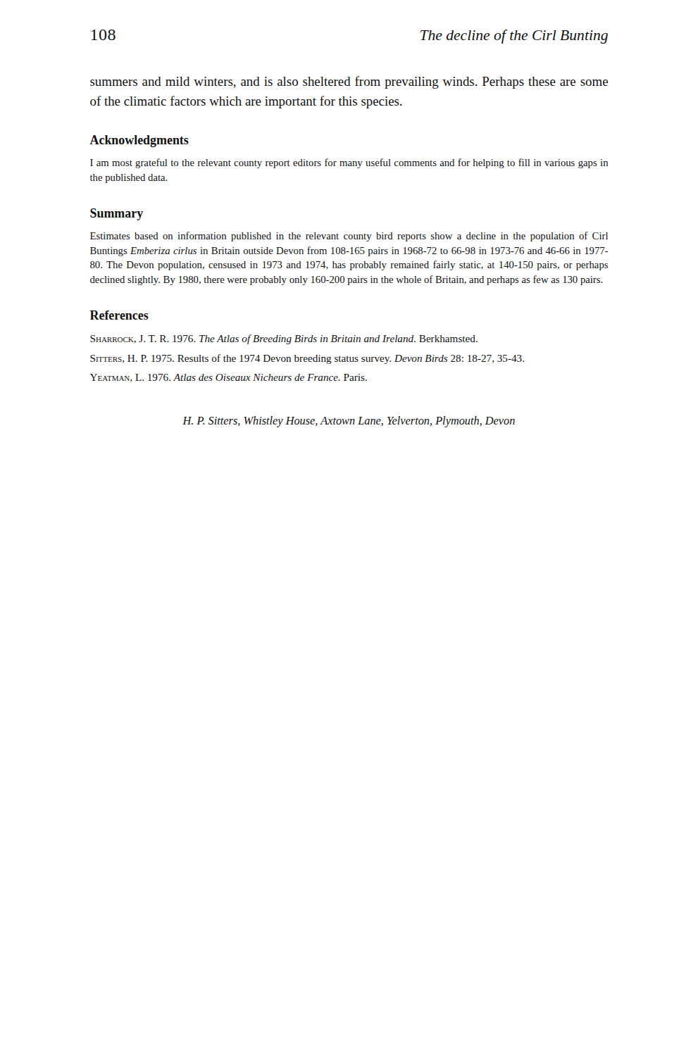108
The decline of the Cirl Bunting
summers and mild winters, and is also sheltered from prevailing winds. Perhaps these are some of the climatic factors which are important for this species.
Acknowledgments
I am most grateful to the relevant county report editors for many useful comments and for helping to fill in various gaps in the published data.
Summary
Estimates based on information published in the relevant county bird reports show a decline in the population of Cirl Buntings Emberiza cirlus in Britain outside Devon from 108-165 pairs in 1968-72 to 66-98 in 1973-76 and 46-66 in 1977-80. The Devon population, censused in 1973 and 1974, has probably remained fairly static, at 140-150 pairs, or perhaps declined slightly. By 1980, there were probably only 160-200 pairs in the whole of Britain, and perhaps as few as 130 pairs.
References
Sharrock, J. T. R. 1976. The Atlas of Breeding Birds in Britain and Ireland. Berkhamsted.
Sitters, H. P. 1975. Results of the 1974 Devon breeding status survey. Devon Birds 28: 18-27, 35-43.
Yeatman, L. 1976. Atlas des Oiseaux Nicheurs de France. Paris.
H. P. Sitters, Whistley House, Axtown Lane, Yelverton, Plymouth, Devon